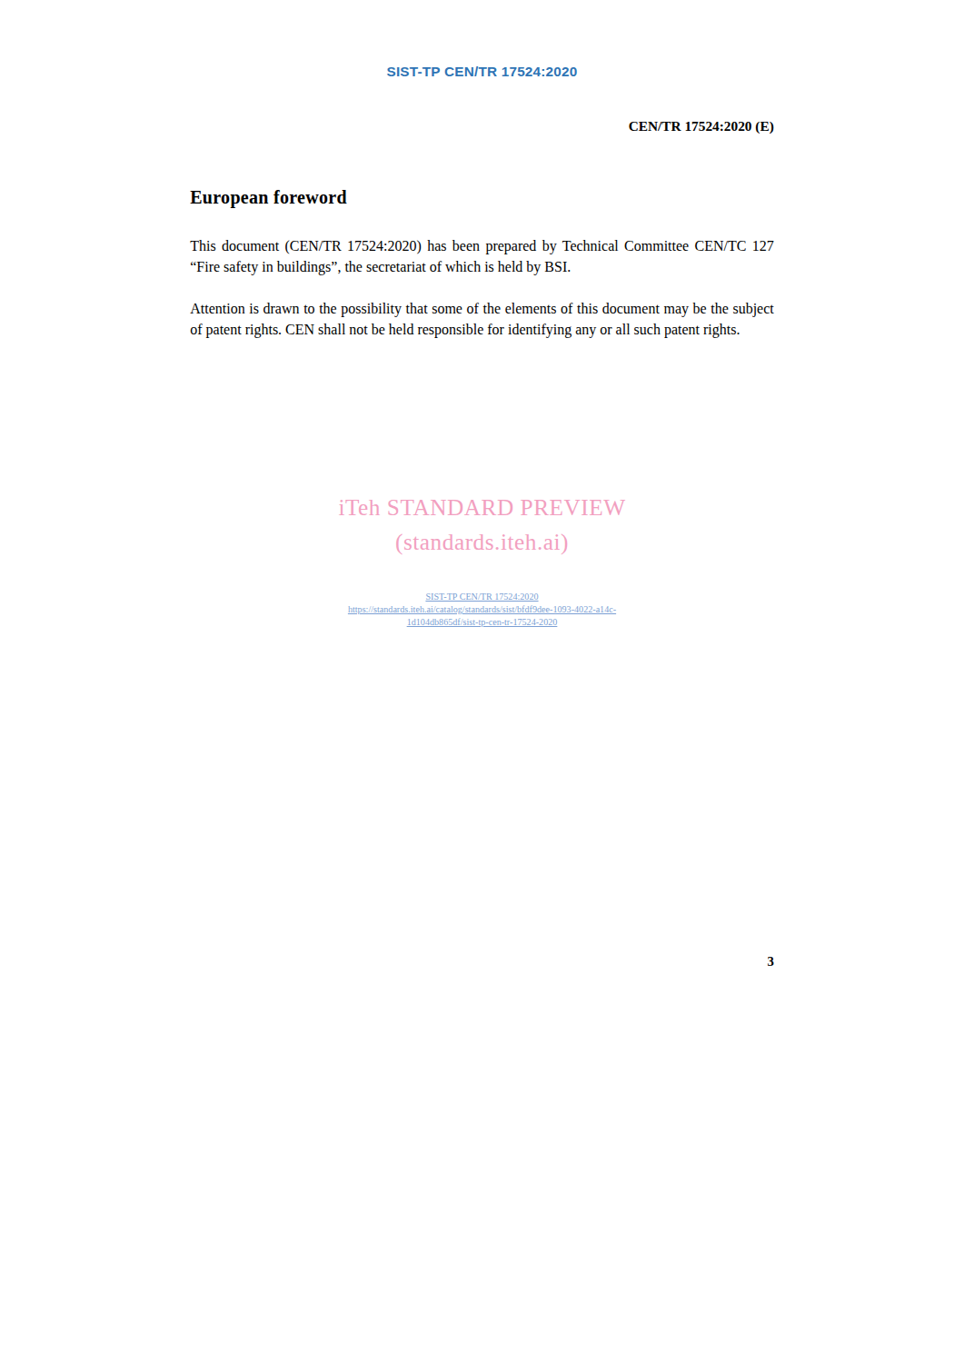SIST-TP CEN/TR 17524:2020
CEN/TR 17524:2020 (E)
European foreword
This document (CEN/TR 17524:2020) has been prepared by Technical Committee CEN/TC 127 “Fire safety in buildings”, the secretariat of which is held by BSI.
Attention is drawn to the possibility that some of the elements of this document may be the subject of patent rights. CEN shall not be held responsible for identifying any or all such patent rights.
iTeh STANDARD PREVIEW
(standards.iteh.ai)
SIST-TP CEN/TR 17524:2020 https://standards.iteh.ai/catalog/standards/sist/bfdf9dee-1093-4022-a14c- 1d104db865df/sist-tp-cen-tr-17524-2020
3